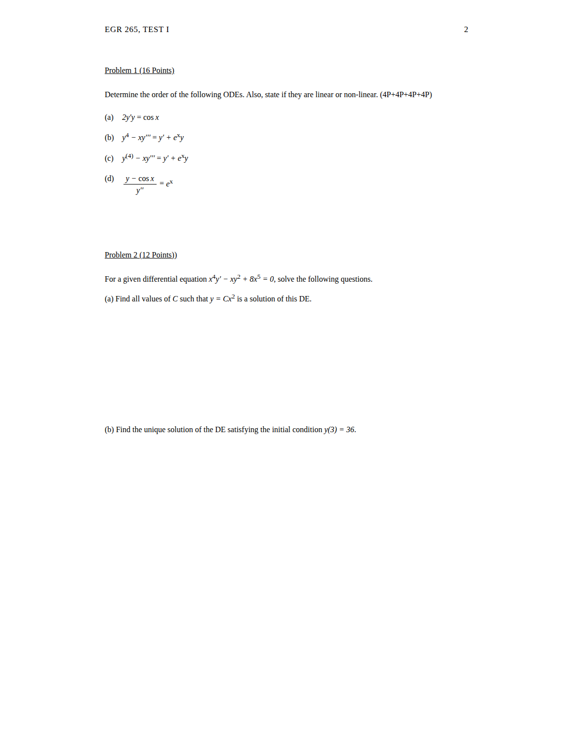EGR 265, TEST I 2
Problem 1 (16 Points)
Determine the order of the following ODEs. Also, state if they are linear or non-linear. (4P+4P+4P+4P)
(a) 2y′y = cos x
(b) y4 − xy′′′ = y′ + exy
(c) y(4) − xy′′′ = y′ + exy
(d) y − cos x y′′ = ex
Problem 2 (12 Points))
For a given differential equation x4y′ − xy2 + 8x5 = 0, solve the following questions.
(a) Find all values of C such that y = Cx2 is a solution of this DE.
(b) Find the unique solution of the DE satisfying the initial condition y(3) = 36.